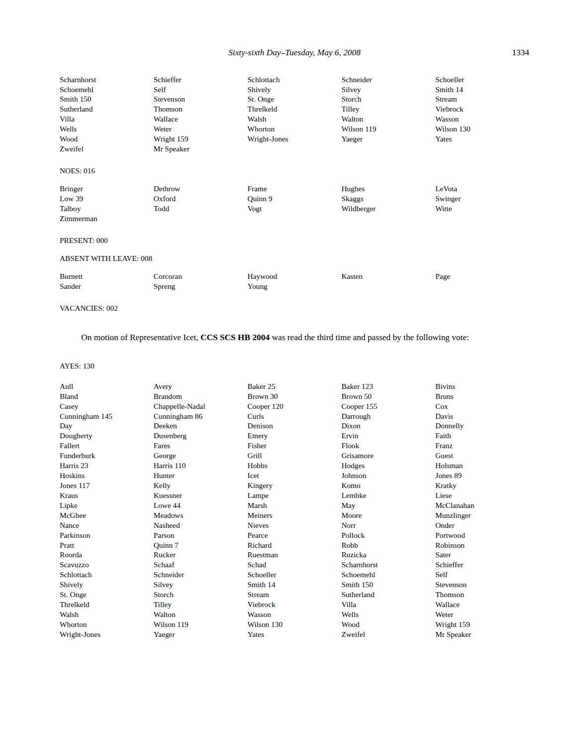Sixty-sixth Day–Tuesday, May 6, 2008 1334
| Scharnhorst | Schieffer | Schlottach | Schneider | Schoeller |
| Schoemehl | Self | Shively | Silvey | Smith 14 |
| Smith 150 | Stevenson | St. Onge | Storch | Stream |
| Sutherland | Thomson | Threlkeld | Tilley | Viebrock |
| Villa | Wallace | Walsh | Walton | Wasson |
| Wells | Weter | Whorton | Wilson 119 | Wilson 130 |
| Wood | Wright 159 | Wright-Jones | Yaeger | Yates |
| Zweifel | Mr Speaker | | | |
NOES: 016
| Bringer | Dethrow | Frame | Hughes | LeVota |
| Low 39 | Oxford | Quinn 9 | Skaggs | Swinger |
| Talboy | Todd | Vogt | Wildberger | Witte |
| Zimmerman | | | | |
PRESENT: 000
ABSENT WITH LEAVE: 008
| Burnett | Corcoran | Haywood | Kasten | Page |
| Sander | Spreng | Young | | |
VACANCIES: 002
On motion of Representative Icet, CCS SCS HB 2004 was read the third time and passed by the following vote:
AYES: 130
| Aull | Avery | Baker 25 | Baker 123 | Bivins |
| Bland | Brandom | Brown 30 | Brown 50 | Bruns |
| Casey | Chappelle-Nadal | Cooper 120 | Cooper 155 | Cox |
| Cunningham 145 | Cunningham 86 | Curls | Darrough | Davis |
| Day | Deeken | Denison | Dixon | Donnelly |
| Dougherty | Dusenberg | Emery | Ervin | Faith |
| Fallert | Fares | Fisher | Flook | Franz |
| Funderburk | George | Grill | Grisamore | Guest |
| Harris 23 | Harris 110 | Hobbs | Hodges | Holsman |
| Hoskins | Hunter | Icet | Johnson | Jones 89 |
| Jones 117 | Kelly | Kingery | Komo | Kratky |
| Kraus | Kuessner | Lampe | Lembke | Liese |
| Lipke | Lowe 44 | Marsh | May | McClanahan |
| McGhee | Meadows | Meiners | Moore | Munzlinger |
| Nance | Nasheed | Nieves | Norr | Onder |
| Parkinson | Parson | Pearce | Pollock | Portwood |
| Pratt | Quinn 7 | Richard | Robb | Robinson |
| Roorda | Rucker | Ruestman | Ruzicka | Sater |
| Scavuzzo | Schaaf | Schad | Scharnhorst | Schieffer |
| Schlottach | Schneider | Schoeller | Schoemehl | Self |
| Shively | Silvey | Smith 14 | Smith 150 | Stevenson |
| St. Onge | Storch | Stream | Sutherland | Thomson |
| Threlkeld | Tilley | Viebrock | Villa | Wallace |
| Walsh | Walton | Wasson | Wells | Weter |
| Whorton | Wilson 119 | Wilson 130 | Wood | Wright 159 |
| Wright-Jones | Yaeger | Yates | Zweifel | Mr Speaker |